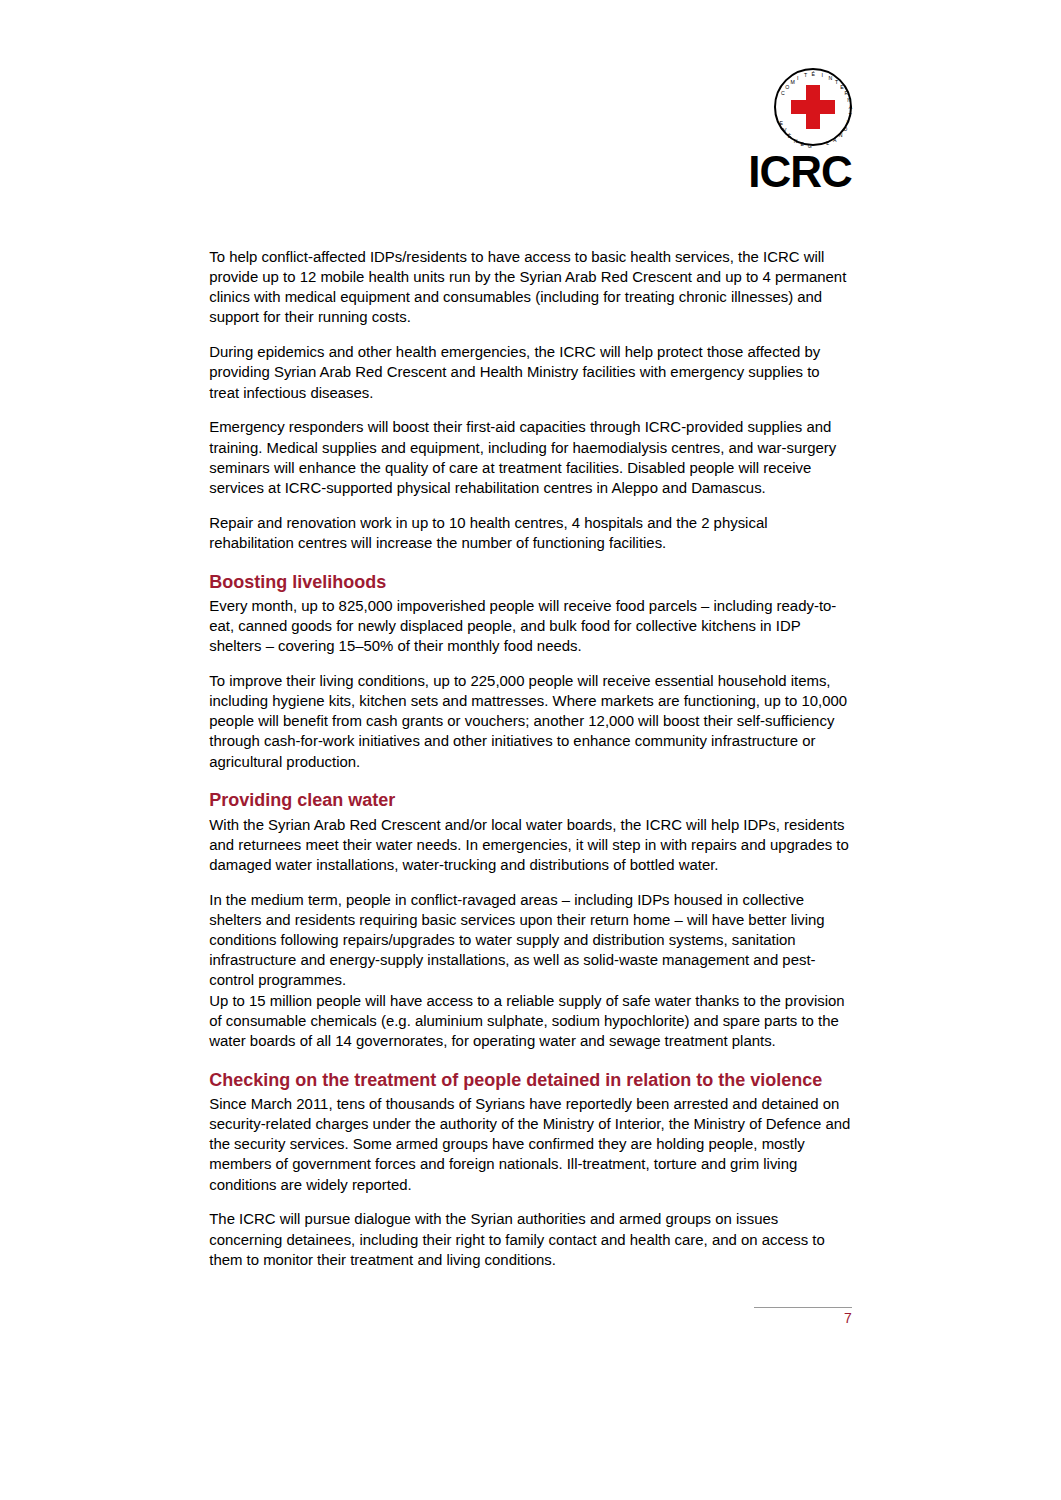C O M I T É I N T E R N A T I O N A L G E N È V E
ICRC
To help conflict-affected IDPs/residents to have access to basic health services, the ICRC will provide up to 12 mobile health units run by the Syrian Arab Red Crescent and up to 4 permanent clinics with medical equipment and consumables (including for treating chronic illnesses) and support for their running costs.
During epidemics and other health emergencies, the ICRC will help protect those affected by providing Syrian Arab Red Crescent and Health Ministry facilities with emergency supplies to treat infectious diseases.
Emergency responders will boost their first-aid capacities through ICRC-provided supplies and training. Medical supplies and equipment, including for haemodialysis centres, and war-surgery seminars will enhance the quality of care at treatment facilities. Disabled people will receive services at ICRC-supported physical rehabilitation centres in Aleppo and Damascus.
Repair and renovation work in up to 10 health centres, 4 hospitals and the 2 physical rehabilitation centres will increase the number of functioning facilities.
Boosting livelihoods
Every month, up to 825,000 impoverished people will receive food parcels – including ready-to-eat, canned goods for newly displaced people, and bulk food for collective kitchens in IDP shelters – covering 15–50% of their monthly food needs.
To improve their living conditions, up to 225,000 people will receive essential household items, including hygiene kits, kitchen sets and mattresses. Where markets are functioning, up to 10,000 people will benefit from cash grants or vouchers; another 12,000 will boost their self-sufficiency through cash-for-work initiatives and other initiatives to enhance community infrastructure or agricultural production.
Providing clean water
With the Syrian Arab Red Crescent and/or local water boards, the ICRC will help IDPs, residents and returnees meet their water needs. In emergencies, it will step in with repairs and upgrades to damaged water installations, water-trucking and distributions of bottled water.
In the medium term, people in conflict-ravaged areas – including IDPs housed in collective shelters and residents requiring basic services upon their return home – will have better living conditions following repairs/upgrades to water supply and distribution systems, sanitation infrastructure and energy-supply installations, as well as solid-waste management and pest-control programmes.
Up to 15 million people will have access to a reliable supply of safe water thanks to the provision of consumable chemicals (e.g. aluminium sulphate, sodium hypochlorite) and spare parts to the water boards of all 14 governorates, for operating water and sewage treatment plants.
Checking on the treatment of people detained in relation to the violence
Since March 2011, tens of thousands of Syrians have reportedly been arrested and detained on security-related charges under the authority of the Ministry of Interior, the Ministry of Defence and the security services. Some armed groups have confirmed they are holding people, mostly members of government forces and foreign nationals. Ill-treatment, torture and grim living conditions are widely reported.
The ICRC will pursue dialogue with the Syrian authorities and armed groups on issues concerning detainees, including their right to family contact and health care, and on access to them to monitor their treatment and living conditions.
7